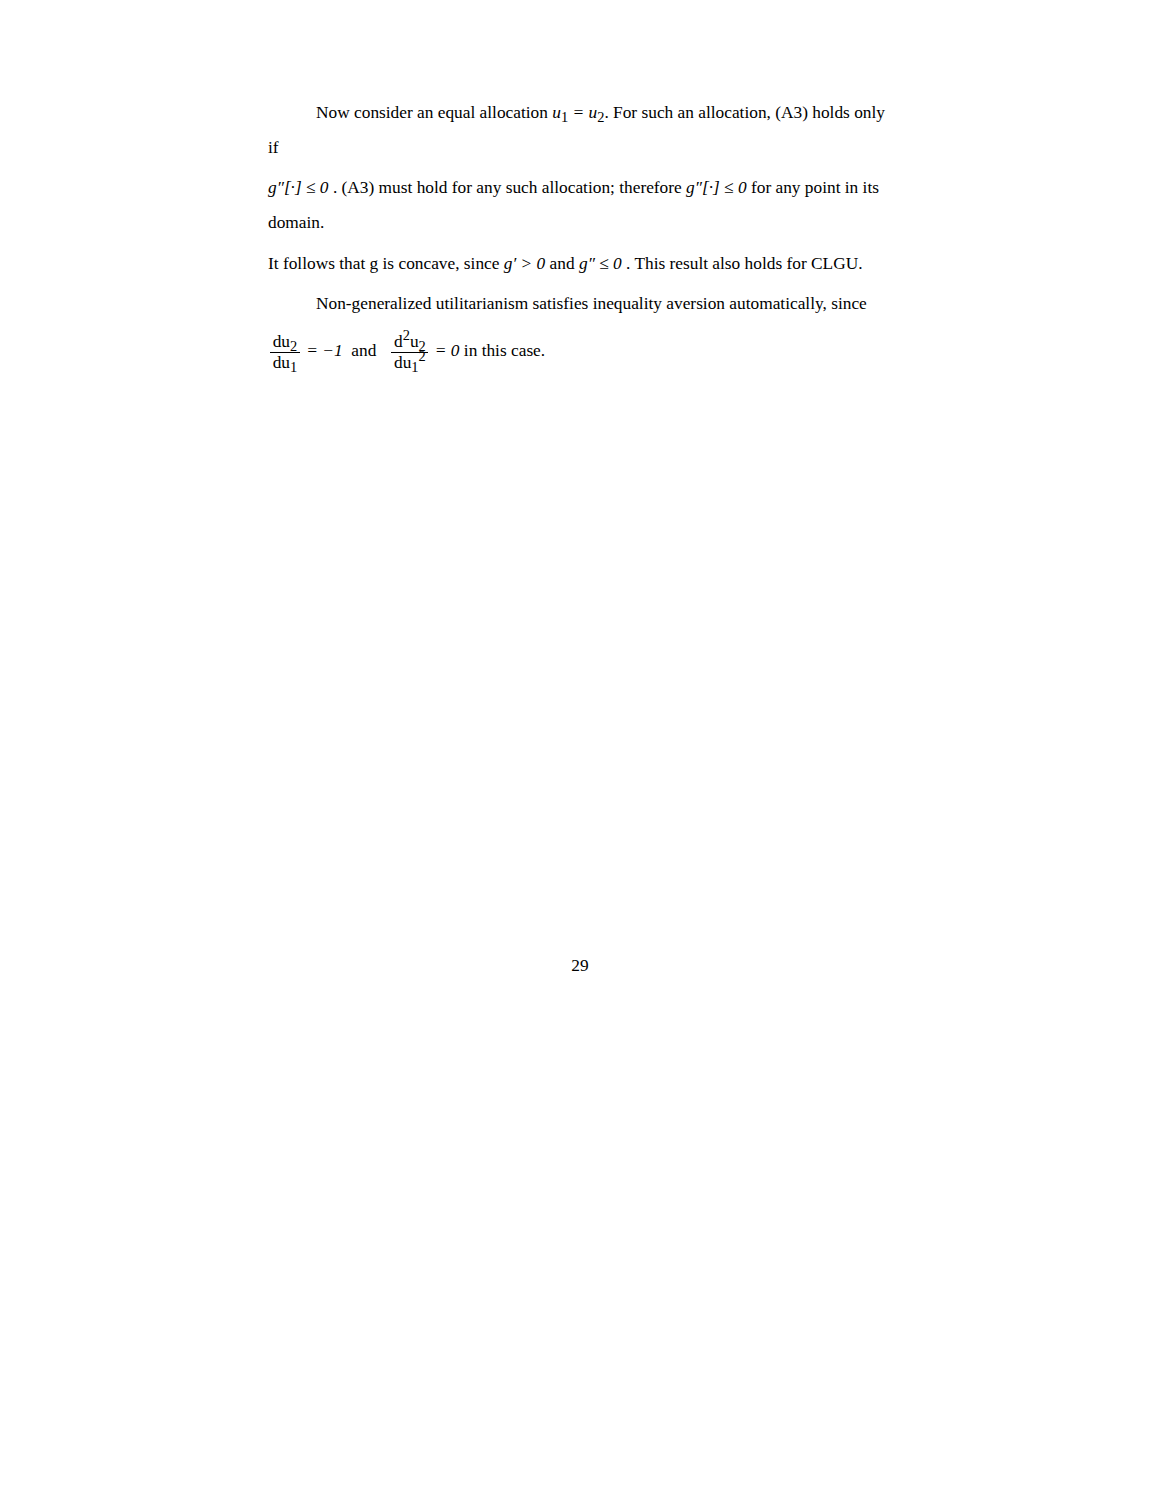Now consider an equal allocation u1 = u2. For such an allocation, (A3) holds only if
g″[·] ≤ 0 . (A3) must hold for any such allocation; therefore g″[·] ≤ 0 for any point in its domain.
It follows that g is concave, since g′ > 0 and g″ ≤ 0 . This result also holds for CLGU.
Non-generalized utilitarianism satisfies inequality aversion automatically, since
du2 du1 = −1 and d2u2 du12 = 0 in this case.
29